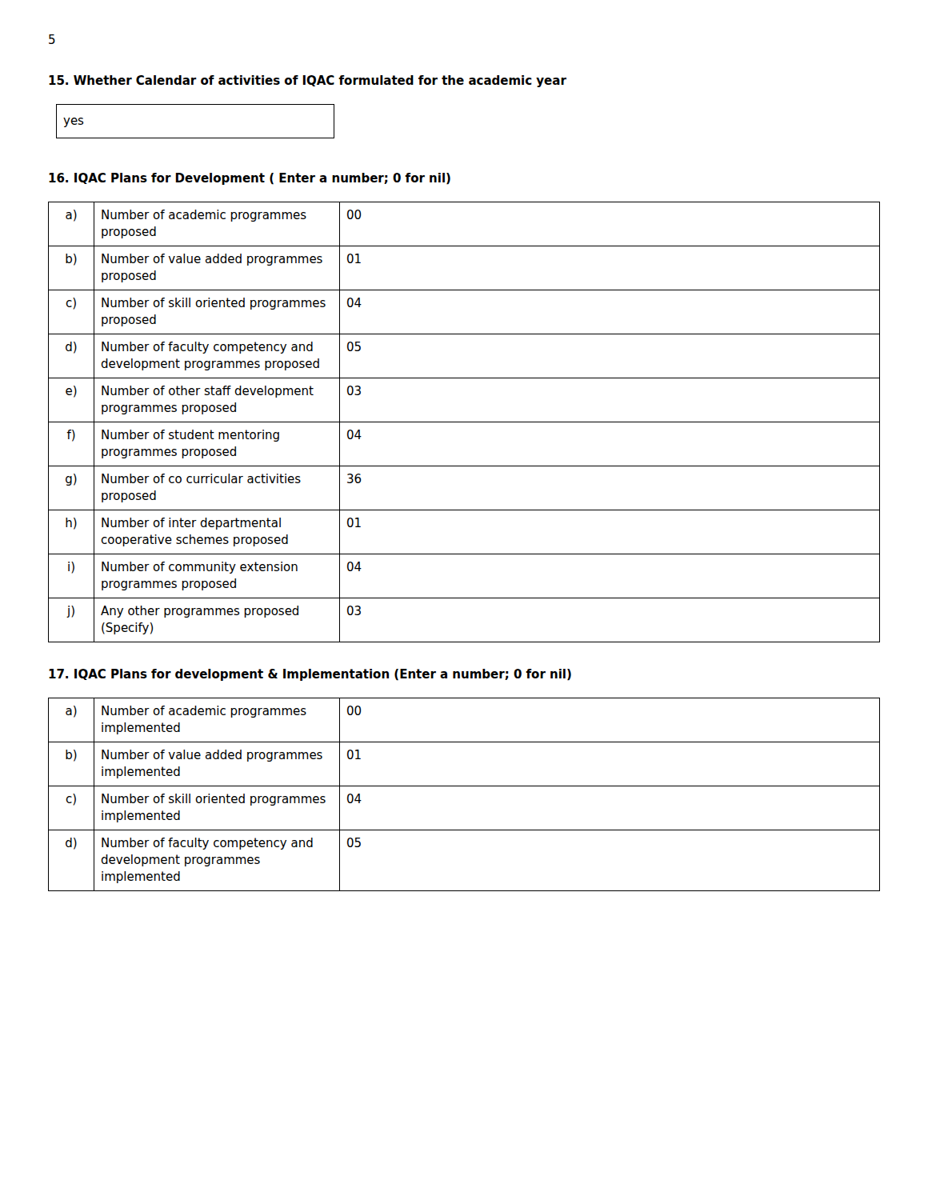5
15. Whether Calendar of activities of IQAC formulated for the academic year
yes
16. IQAC Plans for Development ( Enter a number; 0 for nil)
| a) | Number of academic programmes proposed | 00 |
| b) | Number of value added programmes proposed | 01 |
| c) | Number of skill oriented programmes proposed | 04 |
| d) | Number of faculty competency and development programmes proposed | 05 |
| e) | Number of other staff development programmes proposed | 03 |
| f) | Number of student mentoring programmes proposed | 04 |
| g) | Number of co curricular activities proposed | 36 |
| h) | Number of inter departmental cooperative schemes proposed | 01 |
| i) | Number of community extension programmes proposed | 04 |
| j) | Any other programmes proposed (Specify) | 03 |
17. IQAC Plans for development & Implementation (Enter a number; 0 for nil)
| a) | Number of academic programmes implemented | 00 |
| b) | Number of value added programmes implemented | 01 |
| c) | Number of skill oriented programmes implemented | 04 |
| d) | Number of faculty competency and development programmes implemented | 05 |